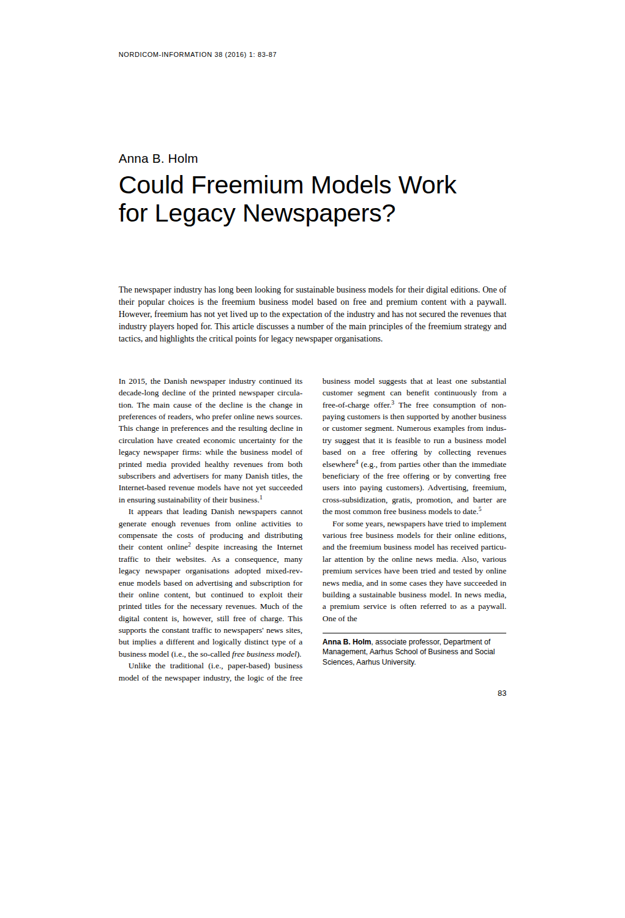Nordicom-Information 38 (2016) 1: 83-87
Anna B. Holm
Could Freemium Models Work
for Legacy Newspapers?
The newspaper industry has long been looking for sustainable business models for their digital editions. One of their popular choices is the freemium business model based on free and premium content with a paywall. However, freemium has not yet lived up to the expectation of the industry and has not secured the revenues that industry players hoped for. This article discusses a number of the main principles of the freemium strategy and tactics, and highlights the critical points for legacy newspaper organisations.
In 2015, the Danish newspaper industry continued its decade-long decline of the printed newspaper circulation. The main cause of the decline is the change in preferences of readers, who prefer online news sources. This change in preferences and the resulting decline in circulation have created economic uncertainty for the legacy newspaper firms: while the business model of printed media provided healthy revenues from both subscribers and advertisers for many Danish titles, the Internet-based revenue models have not yet succeeded in ensuring sustainability of their business.1
It appears that leading Danish newspapers cannot generate enough revenues from online activities to compensate the costs of producing and distributing their content online2 despite increasing the Internet traffic to their websites. As a consequence, many legacy newspaper organisations adopted mixed-revenue models based on advertising and subscription for their online content, but continued to exploit their printed titles for the necessary revenues. Much of the digital content is, however, still free of charge. This supports the constant traffic to newspapers' news sites, but implies a different and logically distinct type of a business model (i.e., the so-called free business model).
Unlike the traditional (i.e., paper-based) business model of the newspaper industry, the logic of the free business model suggests that at least one substantial customer segment can benefit continuously from a free-of-charge offer.3 The free consumption of non-paying customers is then supported by another business or customer segment. Numerous examples from industry suggest that it is feasible to run a business model based on a free offering by collecting revenues elsewhere4 (e.g., from parties other than the immediate beneficiary of the free offering or by converting free users into paying customers). Advertising, freemium, cross-subsidization, gratis, promotion, and barter are the most common free business models to date.5
For some years, newspapers have tried to implement various free business models for their online editions, and the freemium business model has received particular attention by the online news media. Also, various premium services have been tried and tested by online news media, and in some cases they have succeeded in building a sustainable business model. In news media, a premium service is often referred to as a paywall. One of the
Anna B. Holm, associate professor, Department of Management, Aarhus School of Business and Social Sciences, Aarhus University.
83